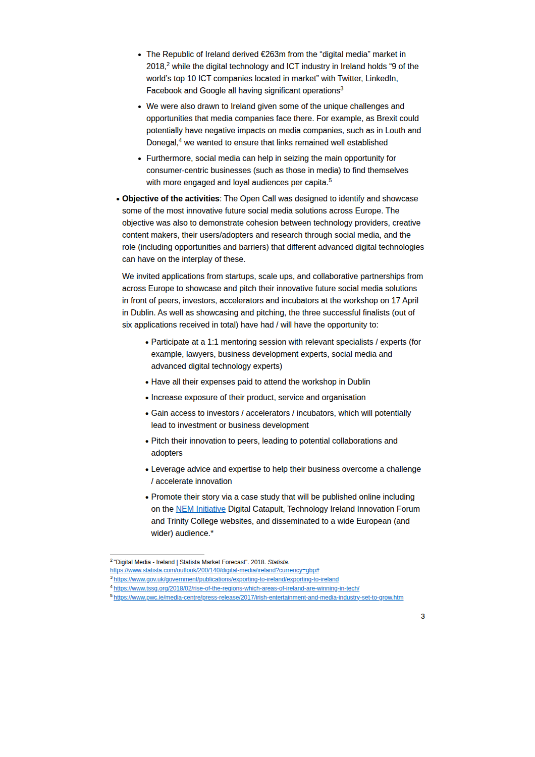The Republic of Ireland derived €263m from the “digital media” market in 2018,2 while the digital technology and ICT industry in Ireland holds “9 of the world’s top 10 ICT companies located in market” with Twitter, LinkedIn, Facebook and Google all having significant operations3
We were also drawn to Ireland given some of the unique challenges and opportunities that media companies face there. For example, as Brexit could potentially have negative impacts on media companies, such as in Louth and Donegal,4 we wanted to ensure that links remained well established
Furthermore, social media can help in seizing the main opportunity for consumer-centric businesses (such as those in media) to find themselves with more engaged and loyal audiences per capita.5
Objective of the activities: The Open Call was designed to identify and showcase some of the most innovative future social media solutions across Europe. The objective was also to demonstrate cohesion between technology providers, creative content makers, their users/adopters and research through social media, and the role (including opportunities and barriers) that different advanced digital technologies can have on the interplay of these.
We invited applications from startups, scale ups, and collaborative partnerships from across Europe to showcase and pitch their innovative future social media solutions in front of peers, investors, accelerators and incubators at the workshop on 17 April in Dublin. As well as showcasing and pitching, the three successful finalists (out of six applications received in total) have had / will have the opportunity to:
Participate at a 1:1 mentoring session with relevant specialists / experts (for example, lawyers, business development experts, social media and advanced digital technology experts)
Have all their expenses paid to attend the workshop in Dublin
Increase exposure of their product, service and organisation
Gain access to investors / accelerators / incubators, which will potentially lead to investment or business development
Pitch their innovation to peers, leading to potential collaborations and adopters
Leverage advice and expertise to help their business overcome a challenge / accelerate innovation
Promote their story via a case study that will be published online including on the NEM Initiative Digital Catapult, Technology Ireland Innovation Forum and Trinity College websites, and disseminated to a wide European (and wider) audience.*
2"Digital Media - Ireland | Statista Market Forecast". 2018. Statista.
https://www.statista.com/outlook/200/140/digital-media/ireland?currency=gbp#
3 https://www.gov.uk/government/publications/exporting-to-ireland/exporting-to-ireland
4 https://www.tssg.org/2018/02/rise-of-the-regions-which-areas-of-ireland-are-winning-in-tech/
5 https://www.pwc.ie/media-centre/press-release/2017/irish-entertainment-and-media-industry-set-to-grow.htm
3